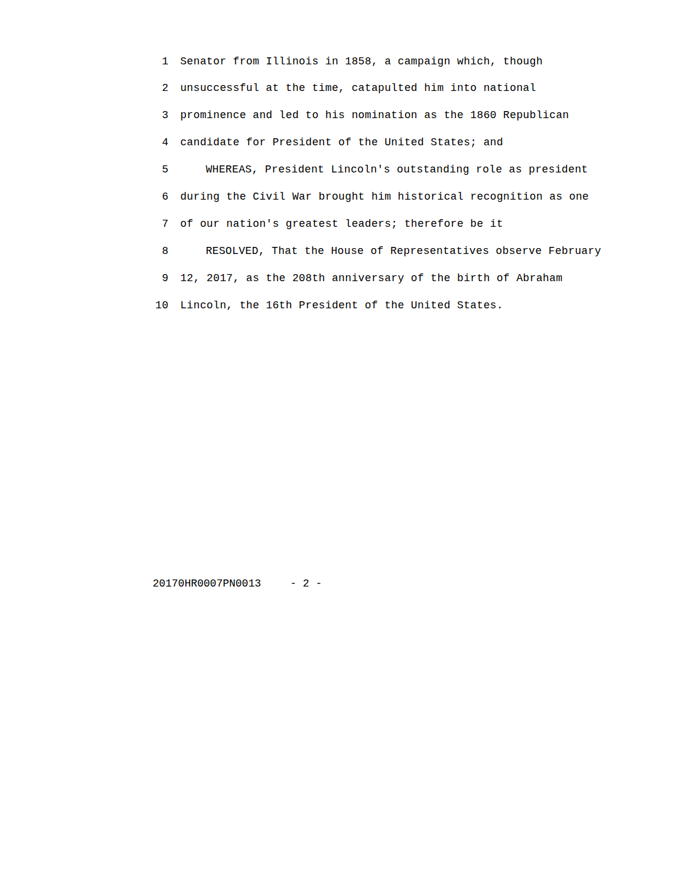1 Senator from Illinois in 1858, a campaign which, though
2 unsuccessful at the time, catapulted him into national
3 prominence and led to his nomination as the 1860 Republican
4 candidate for President of the United States; and
5 WHEREAS, President Lincoln's outstanding role as president
6 during the Civil War brought him historical recognition as one
7 of our nation's greatest leaders; therefore be it
8 RESOLVED, That the House of Representatives observe February
912, 2017, as the 208th anniversary of the birth of Abraham
10 Lincoln, the 16th President of the United States.
20170HR0007PN0013 - 2 -